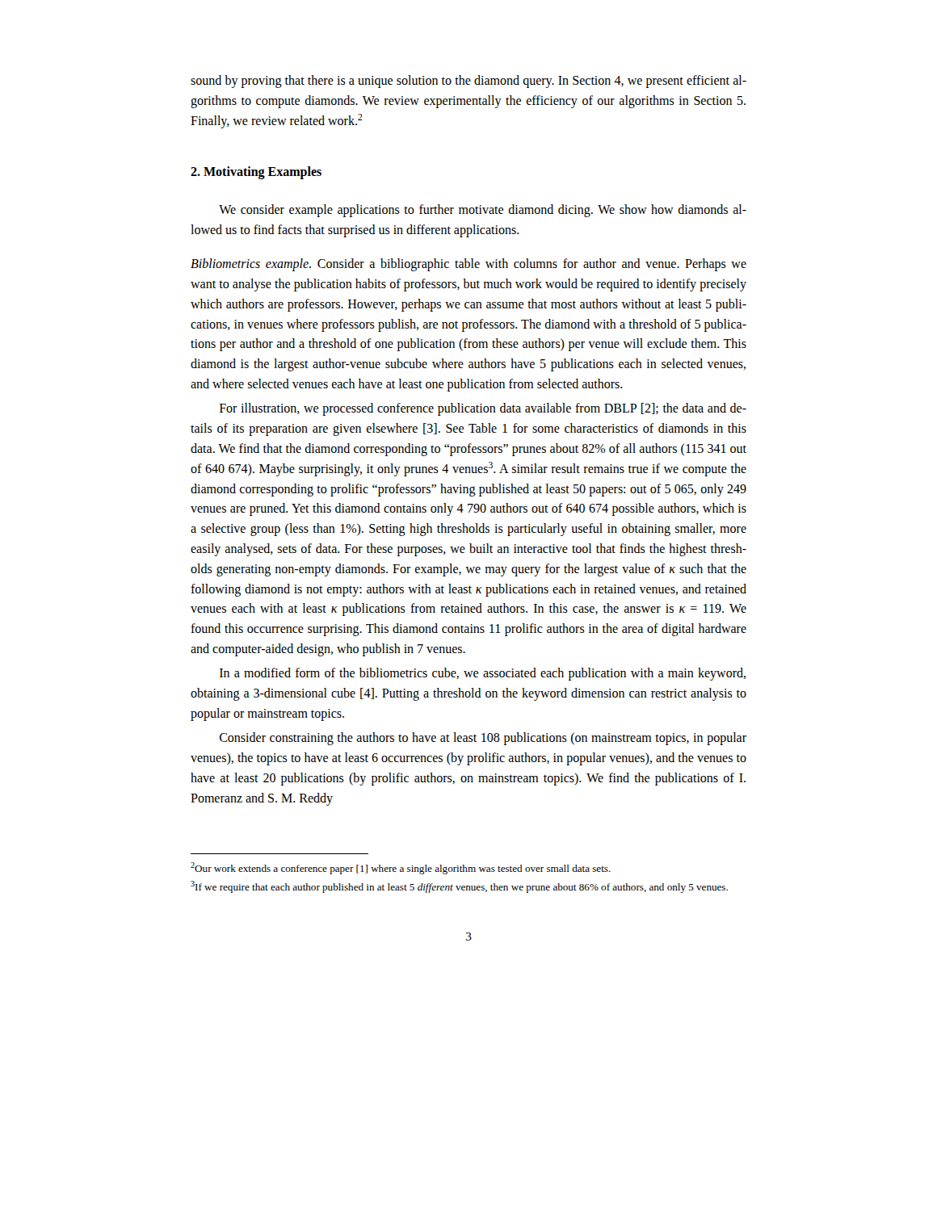sound by proving that there is a unique solution to the diamond query. In Section 4, we present efficient algorithms to compute diamonds. We review experimentally the efficiency of our algorithms in Section 5. Finally, we review related work.2
2. Motivating Examples
We consider example applications to further motivate diamond dicing. We show how diamonds allowed us to find facts that surprised us in different applications.
Bibliometrics example. Consider a bibliographic table with columns for author and venue. Perhaps we want to analyse the publication habits of professors, but much work would be required to identify precisely which authors are professors. However, perhaps we can assume that most authors without at least 5 publications, in venues where professors publish, are not professors. The diamond with a threshold of 5 publications per author and a threshold of one publication (from these authors) per venue will exclude them. This diamond is the largest author-venue subcube where authors have 5 publications each in selected venues, and where selected venues each have at least one publication from selected authors.
For illustration, we processed conference publication data available from DBLP [2]; the data and details of its preparation are given elsewhere [3]. See Table 1 for some characteristics of diamonds in this data. We find that the diamond corresponding to “professors” prunes about 82% of all authors (115 341 out of 640 674). Maybe surprisingly, it only prunes 4 venues3. A similar result remains true if we compute the diamond corresponding to prolific “professors” having published at least 50 papers: out of 5 065, only 249 venues are pruned. Yet this diamond contains only 4 790 authors out of 640 674 possible authors, which is a selective group (less than 1%). Setting high thresholds is particularly useful in obtaining smaller, more easily analysed, sets of data. For these purposes, we built an interactive tool that finds the highest thresholds generating non-empty diamonds. For example, we may query for the largest value of κ such that the following diamond is not empty: authors with at least κ publications each in retained venues, and retained venues each with at least κ publications from retained authors. In this case, the answer is κ = 119. We found this occurrence surprising. This diamond contains 11 prolific authors in the area of digital hardware and computer-aided design, who publish in 7 venues.
In a modified form of the bibliometrics cube, we associated each publication with a main keyword, obtaining a 3-dimensional cube [4]. Putting a threshold on the keyword dimension can restrict analysis to popular or mainstream topics.
Consider constraining the authors to have at least 108 publications (on mainstream topics, in popular venues), the topics to have at least 6 occurrences (by prolific authors, in popular venues), and the venues to have at least 20 publications (by prolific authors, on mainstream topics). We find the publications of I. Pomeranz and S. M. Reddy
2 Our work extends a conference paper [1] where a single algorithm was tested over small data sets.
3 If we require that each author published in at least 5 different venues, then we prune about 86% of authors, and only 5 venues.
3